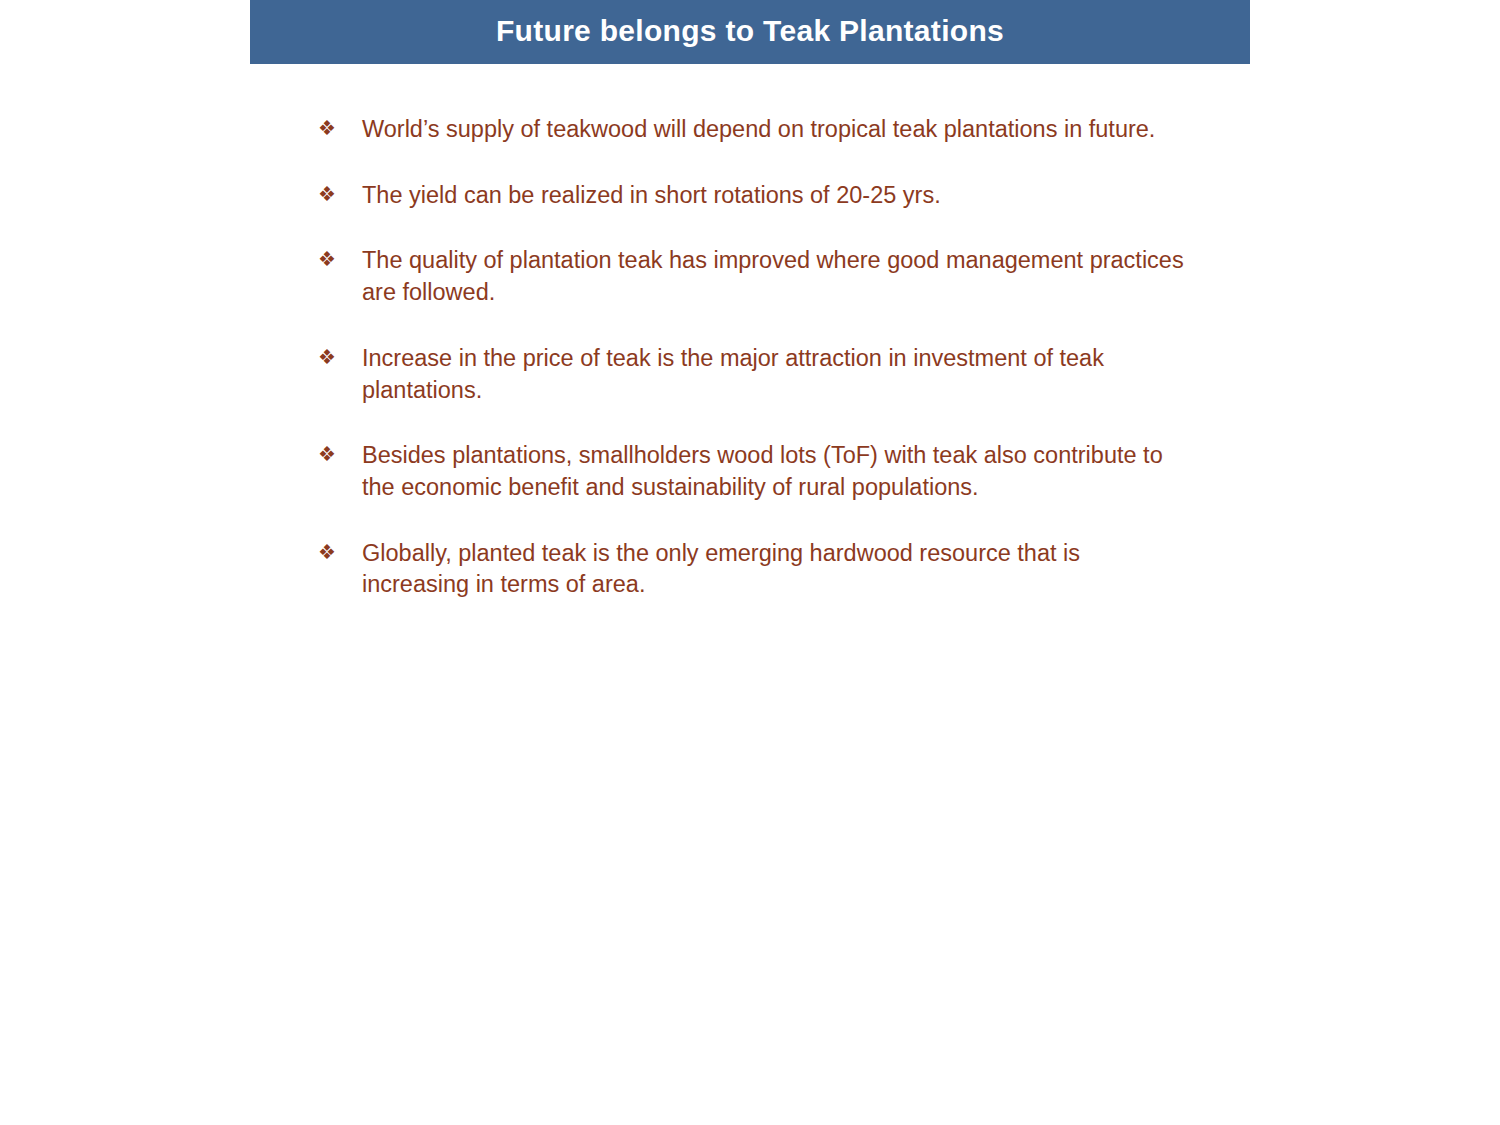Future belongs to Teak Plantations
World’s supply of teakwood will depend on tropical teak plantations in future.
The yield can be realized in short rotations of 20-25 yrs.
The quality of plantation teak has improved where good management practices are followed.
Increase in the price of teak is the major attraction in investment of teak plantations.
Besides plantations, smallholders wood lots (ToF) with teak also contribute to the economic benefit and sustainability of rural populations.
Globally, planted teak is the only emerging hardwood resource that is increasing in terms of area.